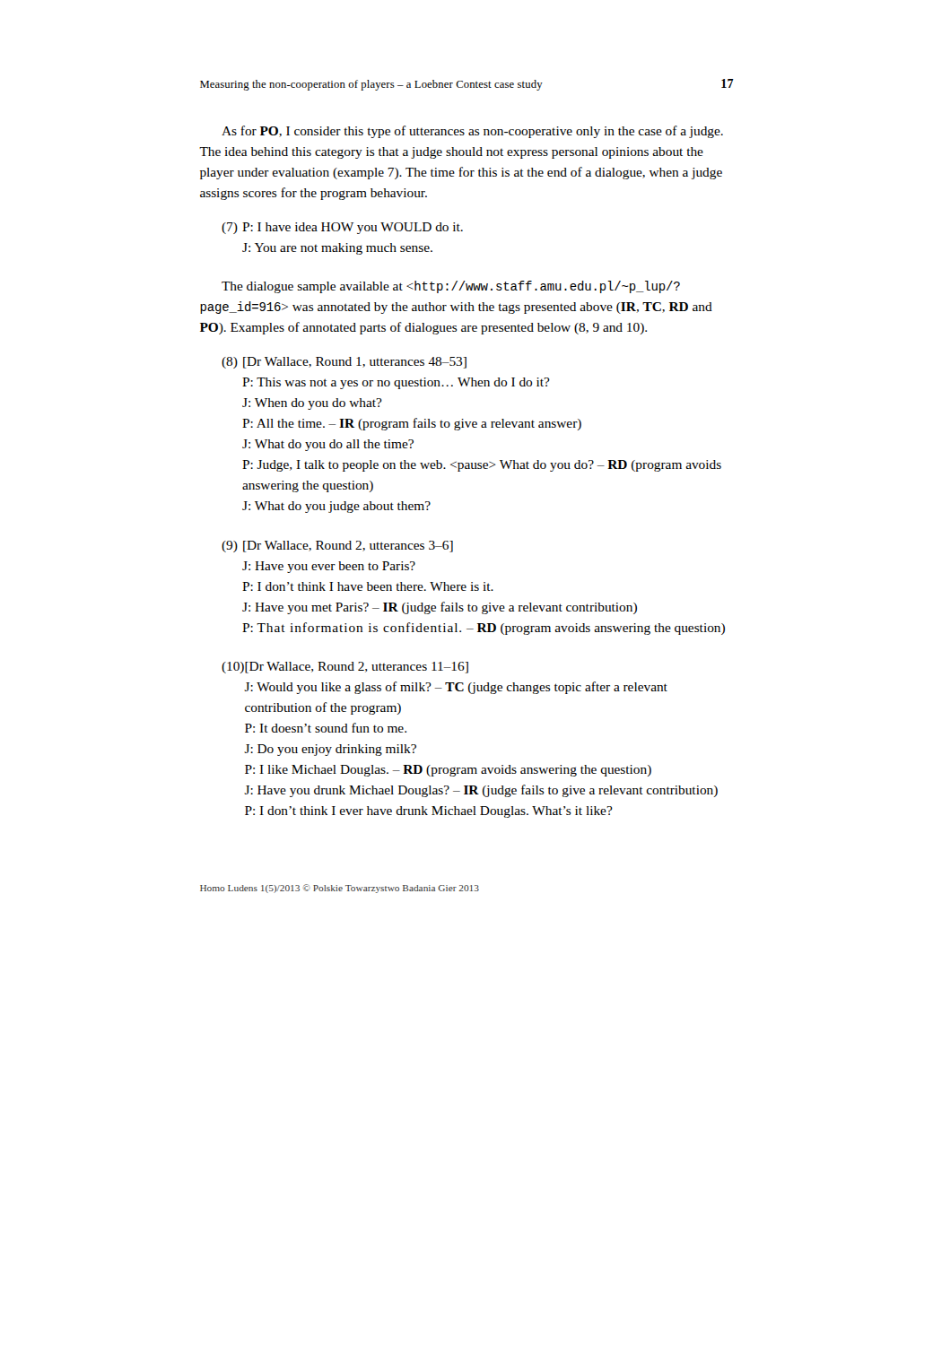Measuring the non-cooperation of players – a Loebner Contest case study 17
As for PO, I consider this type of utterances as non-cooperative only in the case of a judge. The idea behind this category is that a judge should not express personal opinions about the player under evaluation (example 7). The time for this is at the end of a dialogue, when a judge assigns scores for the program behaviour.
(7)
P: I have idea HOW you WOULD do it. J: You are not making much sense.
The dialogue sample available at <http://www.staff.amu.edu.pl/~p_lup/?page_id=916> was annotated by the author with the tags presented above (IR, TC, RD and PO). Examples of annotated parts of dialogues are presented below (8, 9 and 10).
(8)
[Dr Wallace, Round 1, utterances 48–53] P: This was not a yes or no question… When do I do it? J: When do you do what? P: All the time. – IR (program fails to give a relevant answer) J: What do you do all the time? P: Judge, I talk to people on the web. <pause> What do you do? – RD (program avoids answering the question) J: What do you judge about them?
(9)
[Dr Wallace, Round 2, utterances 3–6] J: Have you ever been to Paris? P: I don’t think I have been there. Where is it. J: Have you met Paris? – IR (judge fails to give a relevant contribution) P: That information is confidential. – RD (program avoids answering the question)
(10)
[Dr Wallace, Round 2, utterances 11–16] J: Would you like a glass of milk? – TC (judge changes topic after a relevant contribution of the program) P: It doesn’t sound fun to me. J: Do you enjoy drinking milk? P: I like Michael Douglas. – RD (program avoids answering the question) J: Have you drunk Michael Douglas? – IR (judge fails to give a relevant contribution) P: I don’t think I ever have drunk Michael Douglas. What’s it like?
Homo Ludens 1(5)/2013 © Polskie Towarzystwo Badania Gier 2013